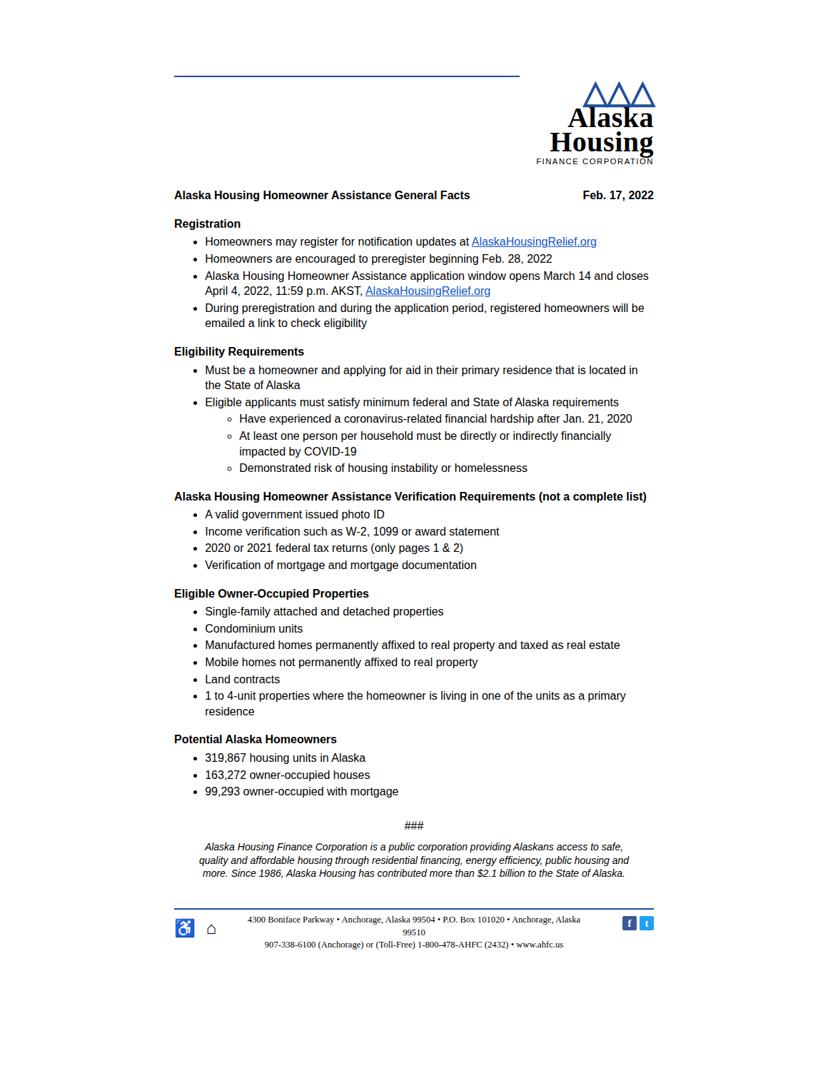△△△ Alaska Housing FINANCE CORPORATION
Alaska Housing Homeowner Assistance General Facts
Feb. 17, 2022
Registration
Homeowners may register for notification updates at AlaskaHousingRelief.org
Homeowners are encouraged to preregister beginning Feb. 28, 2022
Alaska Housing Homeowner Assistance application window opens March 14 and closes April 4, 2022, 11:59 p.m. AKST, AlaskaHousingRelief.org
During preregistration and during the application period, registered homeowners will be emailed a link to check eligibility
Eligibility Requirements
Must be a homeowner and applying for aid in their primary residence that is located in the State of Alaska
Eligible applicants must satisfy minimum federal and State of Alaska requirements
Have experienced a coronavirus-related financial hardship after Jan. 21, 2020
At least one person per household must be directly or indirectly financially impacted by COVID-19
Demonstrated risk of housing instability or homelessness
Alaska Housing Homeowner Assistance Verification Requirements (not a complete list)
A valid government issued photo ID
Income verification such as W-2, 1099 or award statement
2020 or 2021 federal tax returns (only pages 1 & 2)
Verification of mortgage and mortgage documentation
Eligible Owner-Occupied Properties
Single-family attached and detached properties
Condominium units
Manufactured homes permanently affixed to real property and taxed as real estate
Mobile homes not permanently affixed to real property
Land contracts
1 to 4-unit properties where the homeowner is living in one of the units as a primary residence
Potential Alaska Homeowners
319,867 housing units in Alaska
163,272 owner-occupied houses
99,293 owner-occupied with mortgage
###
Alaska Housing Finance Corporation is a public corporation providing Alaskans access to safe, quality and affordable housing through residential financing, energy efficiency, public housing and more. Since 1986, Alaska Housing has contributed more than $2.1 billion to the State of Alaska.
♿ ⌂
ft
4300 Boniface Parkway • Anchorage, Alaska 99504 • P.O. Box 101020 • Anchorage, Alaska 99510
907-338-6100 (Anchorage) or (Toll-Free) 1-800-478-AHFC (2432) • www.ahfc.us